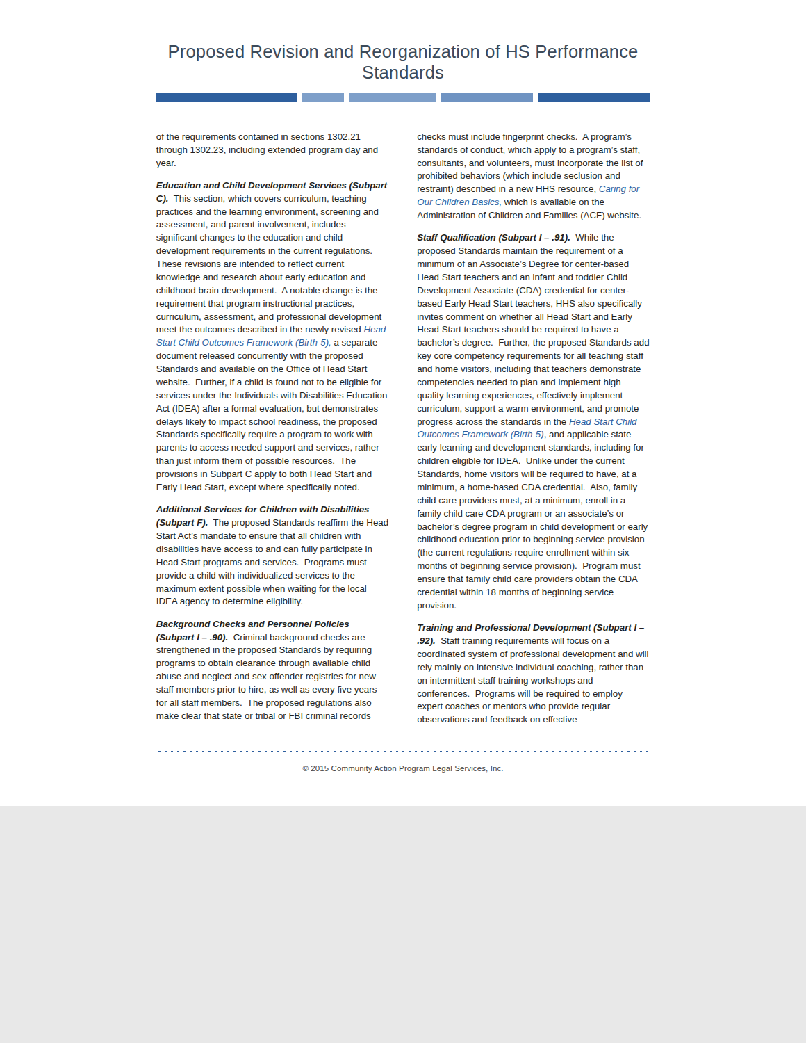Proposed Revision and Reorganization of HS Performance Standards
of the requirements contained in sections 1302.21 through 1302.23, including extended program day and year.
Education and Child Development Services (Subpart C). This section, which covers curriculum, teaching practices and the learning environment, screening and assessment, and parent involvement, includes significant changes to the education and child development requirements in the current regulations. These revisions are intended to reflect current knowledge and research about early education and childhood brain development. A notable change is the requirement that program instructional practices, curriculum, assessment, and professional development meet the outcomes described in the newly revised Head Start Child Outcomes Framework (Birth-5), a separate document released concurrently with the proposed Standards and available on the Office of Head Start website. Further, if a child is found not to be eligible for services under the Individuals with Disabilities Education Act (IDEA) after a formal evaluation, but demonstrates delays likely to impact school readiness, the proposed Standards specifically require a program to work with parents to access needed support and services, rather than just inform them of possible resources. The provisions in Subpart C apply to both Head Start and Early Head Start, except where specifically noted.
Additional Services for Children with Disabilities (Subpart F). The proposed Standards reaffirm the Head Start Act’s mandate to ensure that all children with disabilities have access to and can fully participate in Head Start programs and services. Programs must provide a child with individualized services to the maximum extent possible when waiting for the local IDEA agency to determine eligibility.
Background Checks and Personnel Policies (Subpart I – .90). Criminal background checks are strengthened in the proposed Standards by requiring programs to obtain clearance through available child abuse and neglect and sex offender registries for new staff members prior to hire, as well as every five years for all staff members. The proposed regulations also make clear that state or tribal or FBI criminal records checks must include fingerprint checks. A program’s standards of conduct, which apply to a program’s staff, consultants, and volunteers, must incorporate the list of prohibited behaviors (which include seclusion and restraint) described in a new HHS resource, Caring for Our Children Basics, which is available on the Administration of Children and Families (ACF) website.
Staff Qualification (Subpart I – .91). While the proposed Standards maintain the requirement of a minimum of an Associate’s Degree for center-based Head Start teachers and an infant and toddler Child Development Associate (CDA) credential for center-based Early Head Start teachers, HHS also specifically invites comment on whether all Head Start and Early Head Start teachers should be required to have a bachelor’s degree. Further, the proposed Standards add key core competency requirements for all teaching staff and home visitors, including that teachers demonstrate competencies needed to plan and implement high quality learning experiences, effectively implement curriculum, support a warm environment, and promote progress across the standards in the Head Start Child Outcomes Framework (Birth-5), and applicable state early learning and development standards, including for children eligible for IDEA. Unlike under the current Standards, home visitors will be required to have, at a minimum, a home-based CDA credential. Also, family child care providers must, at a minimum, enroll in a family child care CDA program or an associate’s or bachelor’s degree program in child development or early childhood education prior to beginning service provision (the current regulations require enrollment within six months of beginning service provision). Program must ensure that family child care providers obtain the CDA credential within 18 months of beginning service provision.
Training and Professional Development (Subpart I – .92). Staff training requirements will focus on a coordinated system of professional development and will rely mainly on intensive individual coaching, rather than on intermittent staff training workshops and conferences. Programs will be required to employ expert coaches or mentors who provide regular observations and feedback on effective
© 2015 Community Action Program Legal Services, Inc.